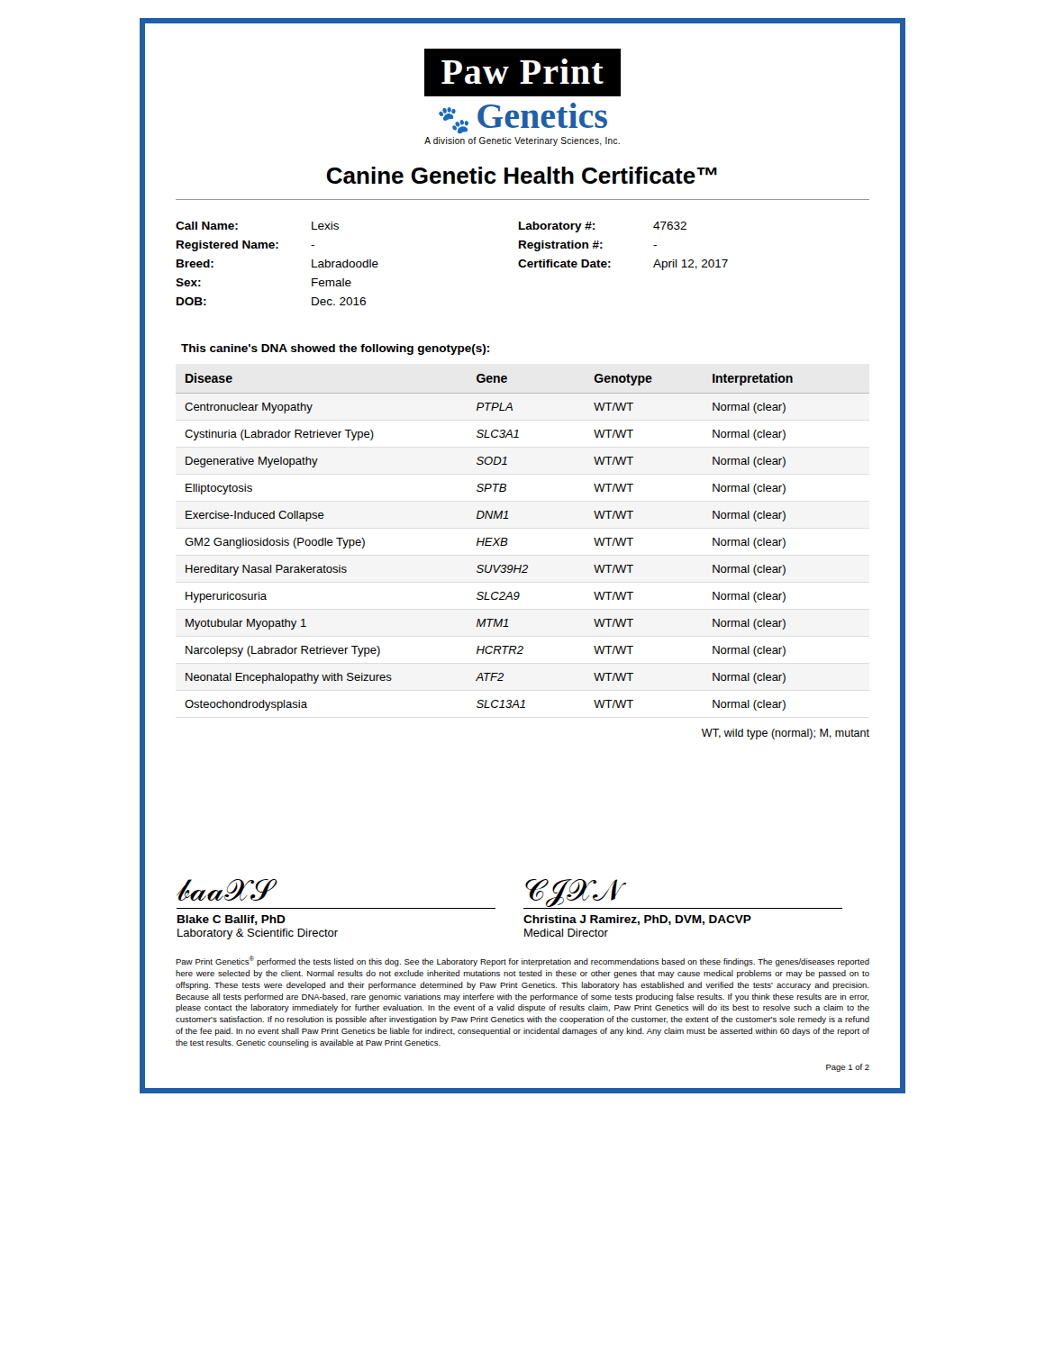Paw Print
🐾Genetics
A division of Genetic Veterinary Sciences, Inc.
Canine Genetic Health Certificate™
| Call Name: | Lexis | Laboratory #: | 47632 |
| Registered Name: | - | Registration #: | - |
| Breed: | Labradoodle | Certificate Date: | April 12, 2017 |
| Sex: | Female | | |
| DOB: | Dec. 2016 | | |
This canine's DNA showed the following genotype(s):
| Disease | Gene | Genotype | Interpretation |
| --- | --- | --- | --- |
| Centronuclear Myopathy | PTPLA | WT/WT | Normal (clear) |
| Cystinuria (Labrador Retriever Type) | SLC3A1 | WT/WT | Normal (clear) |
| Degenerative Myelopathy | SOD1 | WT/WT | Normal (clear) |
| Elliptocytosis | SPTB | WT/WT | Normal (clear) |
| Exercise-Induced Collapse | DNM1 | WT/WT | Normal (clear) |
| GM2 Gangliosidosis (Poodle Type) | HEXB | WT/WT | Normal (clear) |
| Hereditary Nasal Parakeratosis | SUV39H2 | WT/WT | Normal (clear) |
| Hyperuricosuria | SLC2A9 | WT/WT | Normal (clear) |
| Myotubular Myopathy 1 | MTM1 | WT/WT | Normal (clear) |
| Narcolepsy (Labrador Retriever Type) | HCRTR2 | WT/WT | Normal (clear) |
| Neonatal Encephalopathy with Seizures | ATF2 | WT/WT | Normal (clear) |
| Osteochondrodysplasia | SLC13A1 | WT/WT | Normal (clear) |
WT, wild type (normal); M, mutant
| 𝒷𝒶𝒶𝒳𝒮 Blake C Ballif, PhD Laboratory & Scientific Director | 𝒞𝒥𝒳𝒩 Christina J Ramirez, PhD, DVM, DACVP Medical Director |
Paw Print Genetics® performed the tests listed on this dog. See the Laboratory Report for interpretation and recommendations based on these findings. The genes/diseases reported here were selected by the client. Normal results do not exclude inherited mutations not tested in these or other genes that may cause medical problems or may be passed on to offspring. These tests were developed and their performance determined by Paw Print Genetics. This laboratory has established and verified the tests' accuracy and precision. Because all tests performed are DNA-based, rare genomic variations may interfere with the performance of some tests producing false results. If you think these results are in error, please contact the laboratory immediately for further evaluation. In the event of a valid dispute of results claim, Paw Print Genetics will do its best to resolve such a claim to the customer's satisfaction. If no resolution is possible after investigation by Paw Print Genetics with the cooperation of the customer, the extent of the customer's sole remedy is a refund of the fee paid. In no event shall Paw Print Genetics be liable for indirect, consequential or incidental damages of any kind. Any claim must be asserted within 60 days of the report of the test results. Genetic counseling is available at Paw Print Genetics.
Page 1 of 2